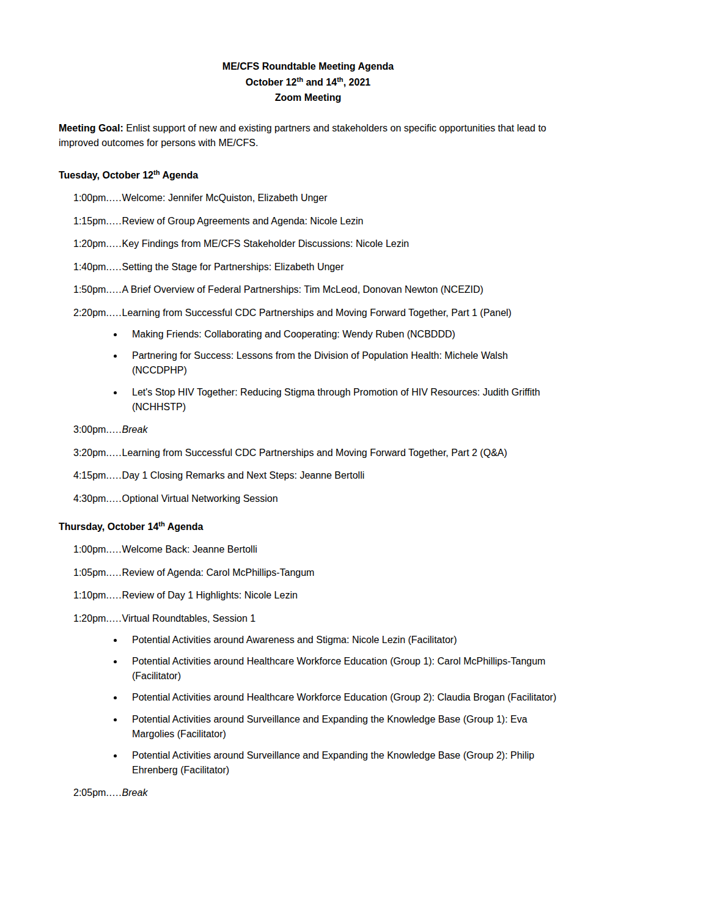ME/CFS Roundtable Meeting Agenda
October 12th and 14th, 2021
Zoom Meeting
Meeting Goal: Enlist support of new and existing partners and stakeholders on specific opportunities that lead to improved outcomes for persons with ME/CFS.
Tuesday, October 12th Agenda
1:00pm..... Welcome: Jennifer McQuiston, Elizabeth Unger
1:15pm..... Review of Group Agreements and Agenda: Nicole Lezin
1:20pm..... Key Findings from ME/CFS Stakeholder Discussions: Nicole Lezin
1:40pm..... Setting the Stage for Partnerships: Elizabeth Unger
1:50pm..... A Brief Overview of Federal Partnerships: Tim McLeod, Donovan Newton (NCEZID)
2:20pm..... Learning from Successful CDC Partnerships and Moving Forward Together, Part 1 (Panel)
Making Friends: Collaborating and Cooperating: Wendy Ruben (NCBDDD)
Partnering for Success: Lessons from the Division of Population Health: Michele Walsh (NCCDPHP)
Let's Stop HIV Together: Reducing Stigma through Promotion of HIV Resources: Judith Griffith (NCHHSTP)
3:00pm..... Break
3:20pm..... Learning from Successful CDC Partnerships and Moving Forward Together, Part 2 (Q&A)
4:15pm..... Day 1 Closing Remarks and Next Steps: Jeanne Bertolli
4:30pm..... Optional Virtual Networking Session
Thursday, October 14th Agenda
1:00pm..... Welcome Back: Jeanne Bertolli
1:05pm..... Review of Agenda: Carol McPhillips-Tangum
1:10pm..... Review of Day 1 Highlights: Nicole Lezin
1:20pm..... Virtual Roundtables, Session 1
Potential Activities around Awareness and Stigma: Nicole Lezin (Facilitator)
Potential Activities around Healthcare Workforce Education (Group 1): Carol McPhillips-Tangum (Facilitator)
Potential Activities around Healthcare Workforce Education (Group 2): Claudia Brogan (Facilitator)
Potential Activities around Surveillance and Expanding the Knowledge Base (Group 1): Eva Margolies (Facilitator)
Potential Activities around Surveillance and Expanding the Knowledge Base (Group 2): Philip Ehrenberg (Facilitator)
2:05pm..... Break